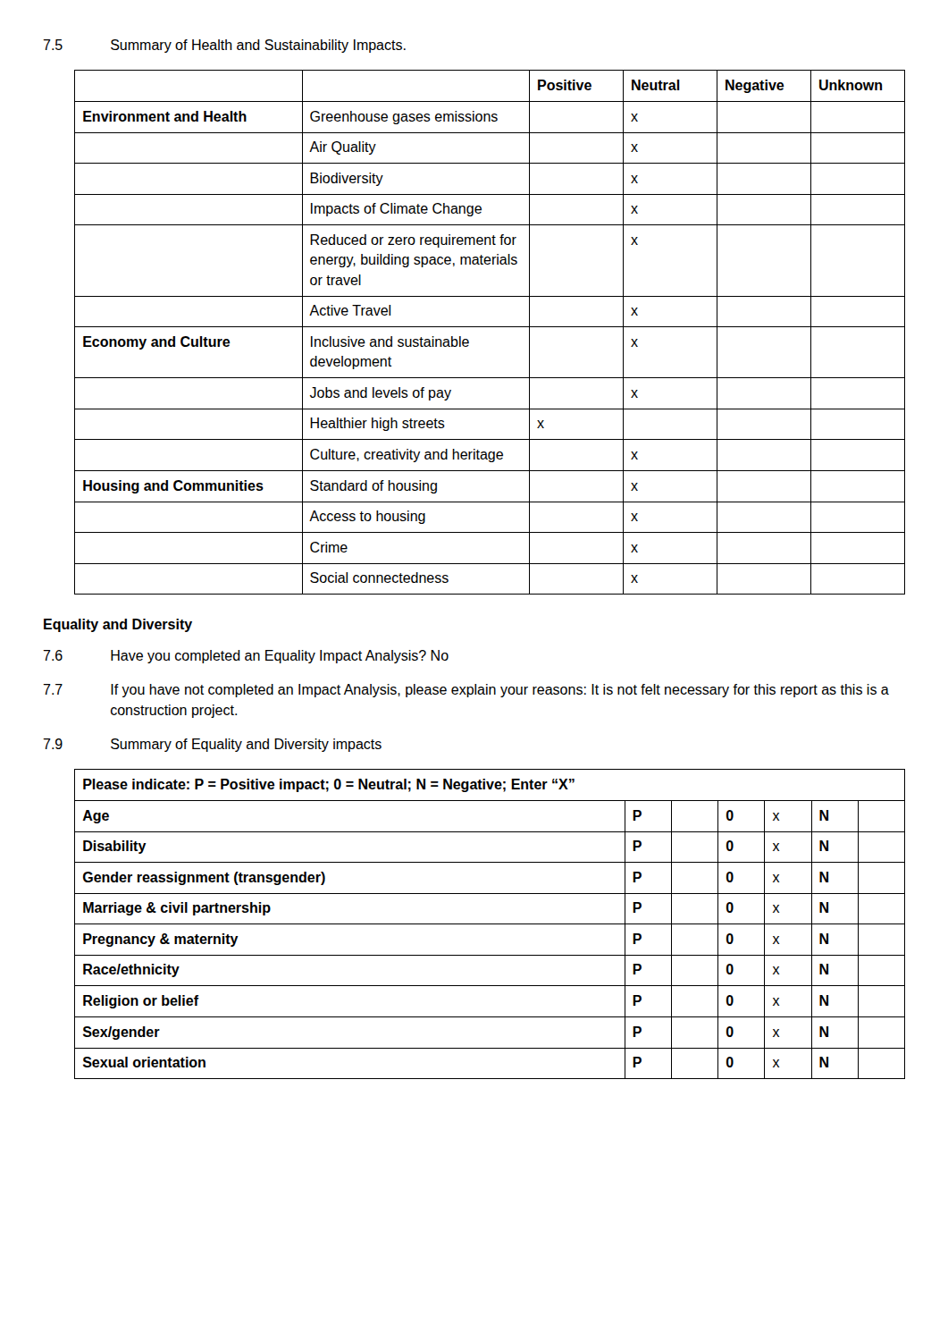7.5
Summary of Health and Sustainability Impacts.
| | | Positive | Neutral | Negative | Unknown |
| --- | --- | --- | --- | --- | --- |
| Environment and Health | Greenhouse gases emissions | | x | | |
| | Air Quality | | x | | |
| | Biodiversity | | x | | |
| | Impacts of Climate Change | | x | | |
| | Reduced or zero requirement for energy, building space, materials or travel | | x | | |
| | Active Travel | | x | | |
| Economy and Culture | Inclusive and sustainable development | | x | | |
| | Jobs and levels of pay | | x | | |
| | Healthier high streets | x | | | |
| | Culture, creativity and heritage | | x | | |
| Housing and Communities | Standard of housing | | x | | |
| | Access to housing | | x | | |
| | Crime | | x | | |
| | Social connectedness | | x | | |
Equality and Diversity
7.6
Have you completed an Equality Impact Analysis? No
7.7
If you have not completed an Impact Analysis, please explain your reasons: It is not felt necessary for this report as this is a construction project.
7.9
Summary of Equality and Diversity impacts
| Please indicate: P = Positive impact; 0 = Neutral; N = Negative; Enter “X” |
| Age | P | | 0 | x | N | |
| Disability | P | | 0 | x | N | |
| Gender reassignment (transgender) | P | | 0 | x | N | |
| Marriage & civil partnership | P | | 0 | x | N | |
| Pregnancy & maternity | P | | 0 | x | N | |
| Race/ethnicity | P | | 0 | x | N | |
| Religion or belief | P | | 0 | x | N | |
| Sex/gender | P | | 0 | x | N | |
| Sexual orientation | P | | 0 | x | N | |